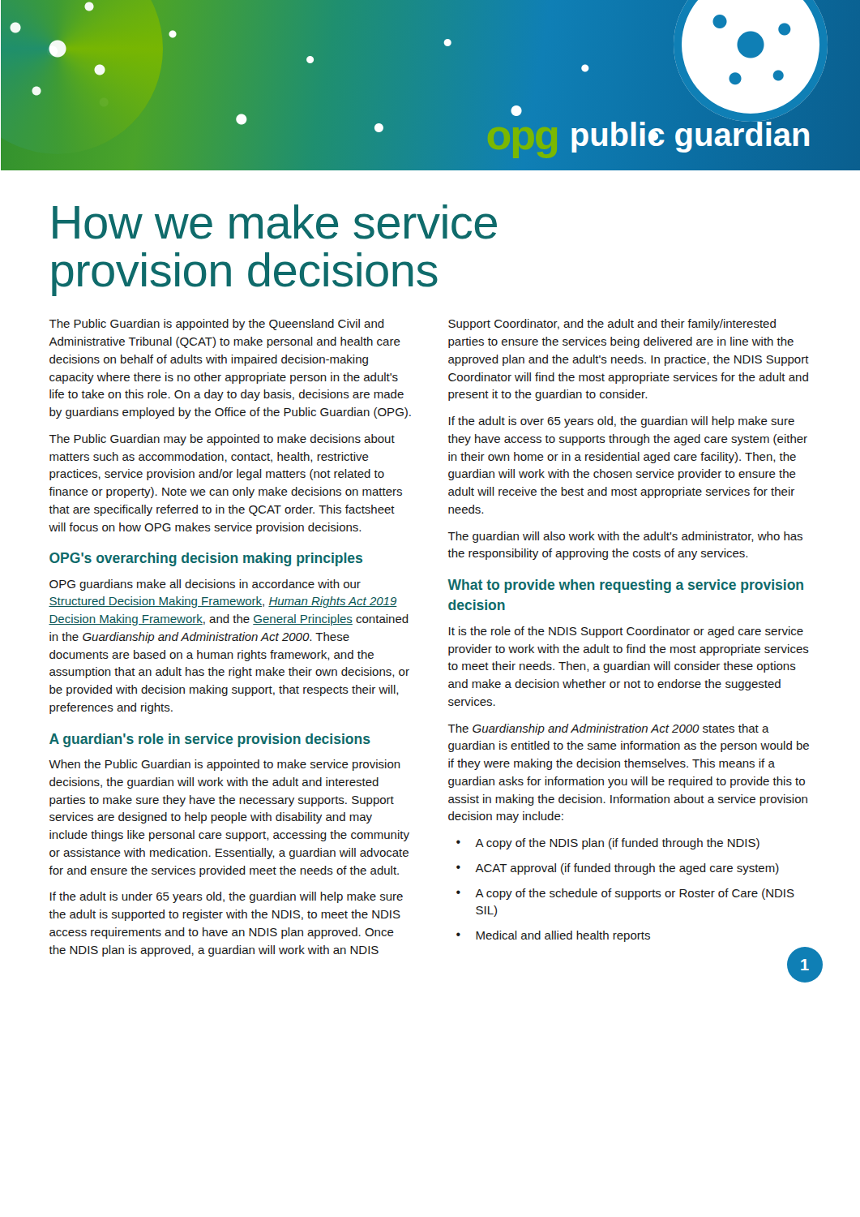opg public guardian
How we make service
provision decisions
The Public Guardian is appointed by the Queensland Civil and Administrative Tribunal (QCAT) to make personal and health care decisions on behalf of adults with impaired decision-making capacity where there is no other appropriate person in the adult's life to take on this role. On a day to day basis, decisions are made by guardians employed by the Office of the Public Guardian (OPG).
The Public Guardian may be appointed to make decisions about matters such as accommodation, contact, health, restrictive practices, service provision and/or legal matters (not related to finance or property). Note we can only make decisions on matters that are specifically referred to in the QCAT order. This factsheet will focus on how OPG makes service provision decisions.
OPG's overarching decision making principles
OPG guardians make all decisions in accordance with our Structured Decision Making Framework, Human Rights Act 2019 Decision Making Framework, and the General Principles contained in the Guardianship and Administration Act 2000. These documents are based on a human rights framework, and the assumption that an adult has the right make their own decisions, or be provided with decision making support, that respects their will, preferences and rights.
A guardian's role in service provision decisions
When the Public Guardian is appointed to make service provision decisions, the guardian will work with the adult and interested parties to make sure they have the necessary supports. Support services are designed to help people with disability and may include things like personal care support, accessing the community or assistance with medication. Essentially, a guardian will advocate for and ensure the services provided meet the needs of the adult.
If the adult is under 65 years old, the guardian will help make sure the adult is supported to register with the NDIS, to meet the NDIS access requirements and to have an NDIS plan approved. Once the NDIS plan is approved, a guardian will work with an NDIS Support Coordinator, and the adult and their family/interested parties to ensure the services being delivered are in line with the approved plan and the adult's needs. In practice, the NDIS Support Coordinator will find the most appropriate services for the adult and present it to the guardian to consider.
If the adult is over 65 years old, the guardian will help make sure they have access to supports through the aged care system (either in their own home or in a residential aged care facility). Then, the guardian will work with the chosen service provider to ensure the adult will receive the best and most appropriate services for their needs.
The guardian will also work with the adult's administrator, who has the responsibility of approving the costs of any services.
What to provide when requesting a service provision decision
It is the role of the NDIS Support Coordinator or aged care service provider to work with the adult to find the most appropriate services to meet their needs. Then, a guardian will consider these options and make a decision whether or not to endorse the suggested services.
The Guardianship and Administration Act 2000 states that a guardian is entitled to the same information as the person would be if they were making the decision themselves. This means if a guardian asks for information you will be required to provide this to assist in making the decision. Information about a service provision decision may include:
A copy of the NDIS plan (if funded through the NDIS)
ACAT approval (if funded through the aged care system)
A copy of the schedule of supports or Roster of Care (NDIS SIL)
Medical and allied health reports
1